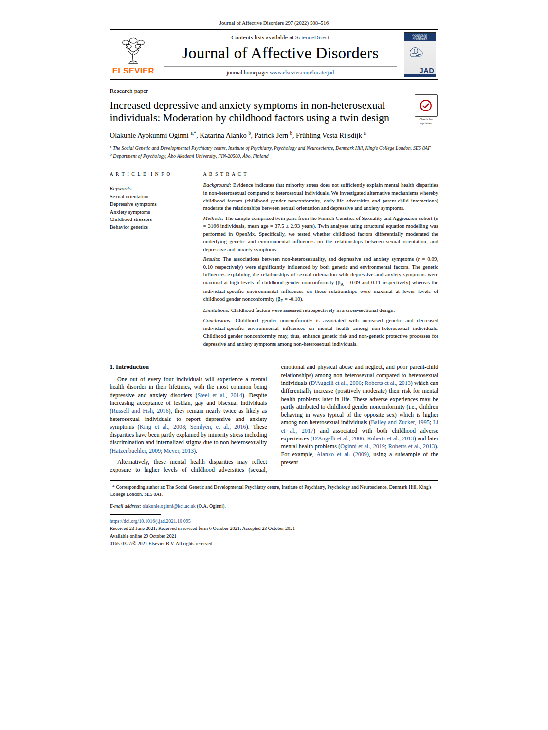Journal of Affective Disorders 297 (2022) 508–516
ELSEVIER
Contents lists available at ScienceDirect
Journal of Affective Disorders
journal homepage: www.elsevier.com/locate/jad
JOURNAL OF
AFFECTIVE
DISORDERS
JAD
Check for
updates
Research paper
Increased depressive and anxiety symptoms in non-heterosexual individuals: Moderation by childhood factors using a twin design
Olakunle Ayokunmi Oginni a,*, Katarina Alanko b, Patrick Jern b, Frühling Vesta Rijsdijk a
a The Social Genetic and Developmental Psychiatry centre, Institute of Psychiatry, Psychology and Neuroscience, Denmark Hill, King's College London. SE5 8AF
b Department of Psychology, Åbo Akademi University, FIN-20500, Åbo, Finland
A R T I C L E I N F O
Keywords:
Sexual orientation
Depressive symptoms
Anxiety symptoms
Childhood stressors
Behavior genetics
A B S T R A C T
Background: Evidence indicates that minority stress does not sufficiently explain mental health disparities in non-heterosexual compared to heterosexual individuals. We investigated alternative mechanisms whereby childhood factors (childhood gender nonconformity, early-life adversities and parent-child interactions) moderate the relationships between sexual orientation and depressive and anxiety symptoms.
Methods: The sample comprised twin pairs from the Finnish Genetics of Sexuality and Aggression cohort (n = 3166 individuals, mean age = 37.5 ± 2.93 years). Twin analyses using structural equation modelling was performed in OpenMx. Specifically, we tested whether childhood factors differentially moderated the underlying genetic and environmental influences on the relationships between sexual orientation, and depressive and anxiety symptoms.
Results: The associations between non-heterosexuality, and depressive and anxiety symptoms (r = 0.09, 0.10 respectively) were significantly influenced by both genetic and environmental factors. The genetic influences explaining the relationships of sexual orientation with depressive and anxiety symptoms were maximal at high levels of childhood gender nonconformity (βA = 0.09 and 0.11 respectively) whereas the individual-specific environmental influences on these relationships were maximal at lower levels of childhood gender nonconformity (βE = -0.10).
Limitations: Childhood factors were assessed retrospectively in a cross-sectional design.
Conclusions: Childhood gender nonconformity is associated with increased genetic and decreased individual-specific environmental influences on mental health among non-heterosexual individuals. Childhood gender nonconformity may, thus, enhance genetic risk and non-genetic protective processes for depressive and anxiety symptoms among non-heterosexual individuals.
1. Introduction
One out of every four individuals will experience a mental health disorder in their lifetimes, with the most common being depressive and anxiety disorders (Steel et al., 2014). Despite increasing acceptance of lesbian, gay and bisexual individuals (Russell and Fish, 2016), they remain nearly twice as likely as heterosexual individuals to report depressive and anxiety symptoms (King et al., 2008; Semlyen, et al., 2016). These disparities have been partly explained by minority stress including discrimination and internalized stigma due to non-heterosexuality (Hatzenbuehler, 2009; Meyer, 2013).
Alternatively, these mental health disparities may reflect exposure to higher levels of childhood adversities (sexual, emotional and physical abuse and neglect, and poor parent-child relationships) among non-heterosexual compared to heterosexual individuals (D'Augelli et al., 2006; Roberts et al., 2013) which can differentially increase (positively moderate) their risk for mental health problems later in life. These adverse experiences may be partly attributed to childhood gender nonconformity (i.e., children behaving in ways typical of the opposite sex) which is higher among non-heterosexual individuals (Bailey and Zucker, 1995; Li et al., 2017) and associated with both childhood adverse experiences (D'Augelli et al., 2006; Roberts et al., 2013) and later mental health problems (Oginni et al., 2019; Roberts et al., 2013). For example, Alanko et al. (2009), using a subsample of the present
* Corresponding author at: The Social Genetic and Developmental Psychiatry centre, Institute of Psychiatry, Psychology and Neuroscience, Denmark Hill, King's College London. SE5 8AF.
E-mail address: olakunle.oginni@kcl.ac.uk (O.A. Oginni).
https://doi.org/10.1016/j.jad.2021.10.095
Received 23 June 2021; Received in revised form 6 October 2021; Accepted 23 October 2021
Available online 29 October 2021
0165-0327/© 2021 Elsevier B.V. All rights reserved.